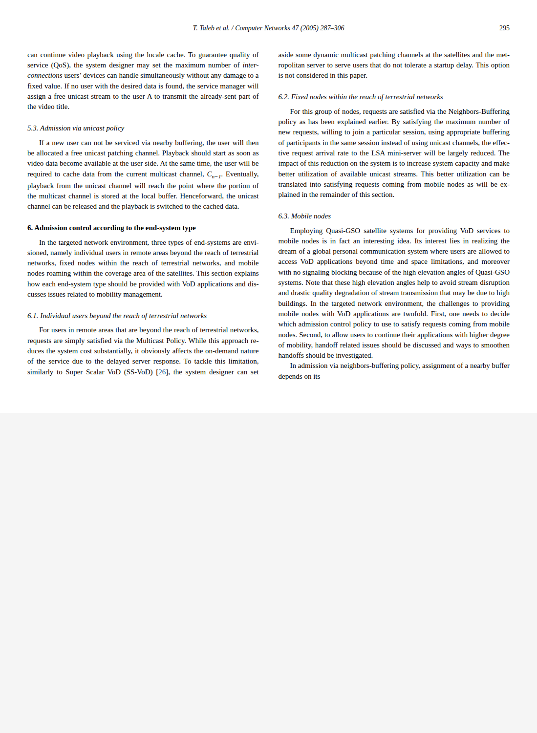T. Taleb et al. / Computer Networks 47 (2005) 287–306 295
can continue video playback using the locale cache. To guarantee quality of service (QoS), the system designer may set the maximum number of inter-connections users’ devices can handle simultaneously without any damage to a fixed value. If no user with the desired data is found, the service manager will assign a free unicast stream to the user A to transmit the already-sent part of the video title.
5.3. Admission via unicast policy
If a new user can not be serviced via nearby buffering, the user will then be allocated a free unicast patching channel. Playback should start as soon as video data become available at the user side. At the same time, the user will be required to cache data from the current multicast channel, Cn−1. Eventually, playback from the unicast channel will reach the point where the portion of the multicast channel is stored at the local buffer. Henceforward, the unicast channel can be released and the playback is switched to the cached data.
6. Admission control according to the end-system type
In the targeted network environment, three types of end-systems are envisioned, namely individual users in remote areas beyond the reach of terrestrial networks, fixed nodes within the reach of terrestrial networks, and mobile nodes roaming within the coverage area of the satellites. This section explains how each end-system type should be provided with VoD applications and discusses issues related to mobility management.
6.1. Individual users beyond the reach of terrestrial networks
For users in remote areas that are beyond the reach of terrestrial networks, requests are simply satisfied via the Multicast Policy. While this approach reduces the system cost substantially, it obviously affects the on-demand nature of the service due to the delayed server response. To tackle this limitation, similarly to Super Scalar VoD (SS-VoD) [26], the system designer can set aside some dynamic multicast patching channels at the satellites and the metropolitan server to serve users that do not tolerate a startup delay. This option is not considered in this paper.
6.2. Fixed nodes within the reach of terrestrial networks
For this group of nodes, requests are satisfied via the Neighbors-Buffering policy as has been explained earlier. By satisfying the maximum number of new requests, willing to join a particular session, using appropriate buffering of participants in the same session instead of using unicast channels, the effective request arrival rate to the LSA mini-server will be largely reduced. The impact of this reduction on the system is to increase system capacity and make better utilization of available unicast streams. This better utilization can be translated into satisfying requests coming from mobile nodes as will be explained in the remainder of this section.
6.3. Mobile nodes
Employing Quasi-GSO satellite systems for providing VoD services to mobile nodes is in fact an interesting idea. Its interest lies in realizing the dream of a global personal communication system where users are allowed to access VoD applications beyond time and space limitations, and moreover with no signaling blocking because of the high elevation angles of Quasi-GSO systems. Note that these high elevation angles help to avoid stream disruption and drastic quality degradation of stream transmission that may be due to high buildings. In the targeted network environment, the challenges to providing mobile nodes with VoD applications are twofold. First, one needs to decide which admission control policy to use to satisfy requests coming from mobile nodes. Second, to allow users to continue their applications with higher degree of mobility, handoff related issues should be discussed and ways to smoothen handoffs should be investigated.
In admission via neighbors-buffering policy, assignment of a nearby buffer depends on its